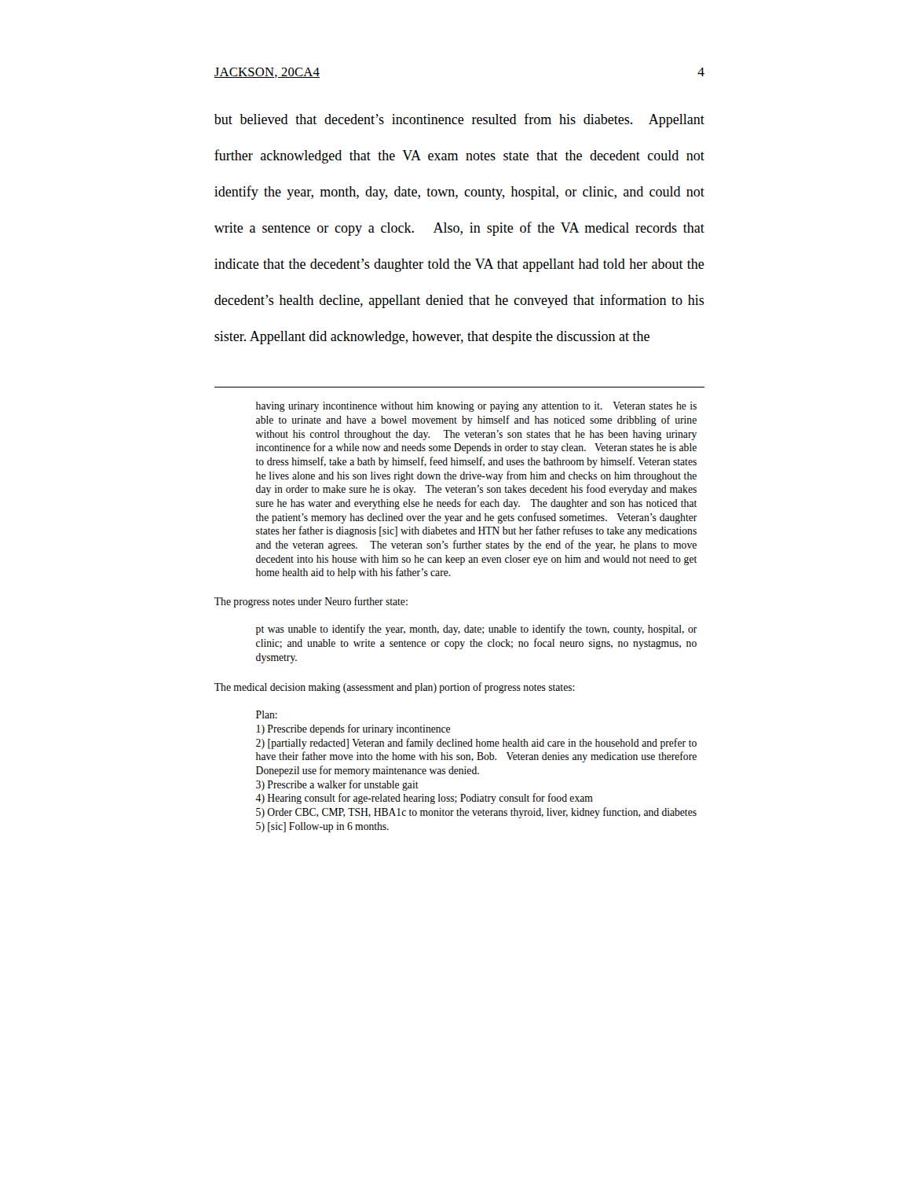JACKSON, 20CA4
4
but believed that decedent’s incontinence resulted from his diabetes. Appellant further acknowledged that the VA exam notes state that the decedent could not identify the year, month, day, date, town, county, hospital, or clinic, and could not write a sentence or copy a clock. Also, in spite of the VA medical records that indicate that the decedent’s daughter told the VA that appellant had told her about the decedent’s health decline, appellant denied that he conveyed that information to his sister. Appellant did acknowledge, however, that despite the discussion at the
having urinary incontinence without him knowing or paying any attention to it. Veteran states he is able to urinate and have a bowel movement by himself and has noticed some dribbling of urine without his control throughout the day. The veteran’s son states that he has been having urinary incontinence for a while now and needs some Depends in order to stay clean. Veteran states he is able to dress himself, take a bath by himself, feed himself, and uses the bathroom by himself. Veteran states he lives alone and his son lives right down the drive-way from him and checks on him throughout the day in order to make sure he is okay. The veteran’s son takes decedent his food everyday and makes sure he has water and everything else he needs for each day. The daughter and son has noticed that the patient’s memory has declined over the year and he gets confused sometimes. Veteran’s daughter states her father is diagnosis [sic] with diabetes and HTN but her father refuses to take any medications and the veteran agrees. The veteran son’s further states by the end of the year, he plans to move decedent into his house with him so he can keep an even closer eye on him and would not need to get home health aid to help with his father’s care.
The progress notes under Neuro further state:
pt was unable to identify the year, month, day, date; unable to identify the town, county, hospital, or clinic; and unable to write a sentence or copy the clock; no focal neuro signs, no nystagmus, no dysmetry.
The medical decision making (assessment and plan) portion of progress notes states:
Plan:
1) Prescribe depends for urinary incontinence
2) [partially redacted] Veteran and family declined home health aid care in the household and prefer to have their father move into the home with his son, Bob. Veteran denies any medication use therefore Donepezil use for memory maintenance was denied.
3) Prescribe a walker for unstable gait
4) Hearing consult for age-related hearing loss; Podiatry consult for food exam
5) Order CBC, CMP, TSH, HBA1c to monitor the veterans thyroid, liver, kidney function, and diabetes
5) [sic] Follow-up in 6 months.